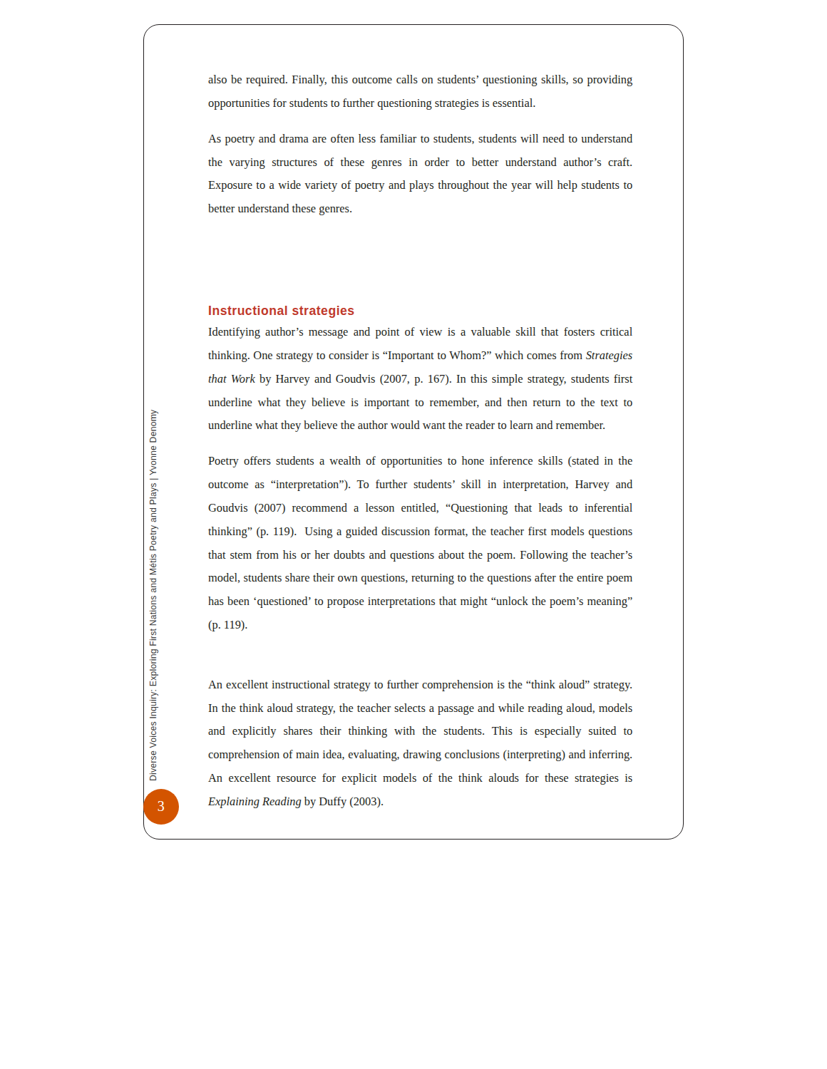Diverse Voices Inquiry: Exploring First Nations and Métis Poetry and Plays | Yvonne Denomy
also be required. Finally, this outcome calls on students’ questioning skills, so providing opportunities for students to further questioning strategies is essential.
As poetry and drama are often less familiar to students, students will need to understand the varying structures of these genres in order to better understand author’s craft. Exposure to a wide variety of poetry and plays throughout the year will help students to better understand these genres.
Instructional strategies
Identifying author’s message and point of view is a valuable skill that fosters critical thinking. One strategy to consider is “Important to Whom?” which comes from Strategies that Work by Harvey and Goudvis (2007, p. 167). In this simple strategy, students first underline what they believe is important to remember, and then return to the text to underline what they believe the author would want the reader to learn and remember.
Poetry offers students a wealth of opportunities to hone inference skills (stated in the outcome as “interpretation”). To further students’ skill in interpretation, Harvey and Goudvis (2007) recommend a lesson entitled, “Questioning that leads to inferential thinking” (p. 119). Using a guided discussion format, the teacher first models questions that stem from his or her doubts and questions about the poem. Following the teacher’s model, students share their own questions, returning to the questions after the entire poem has been ‘questioned’ to propose interpretations that might “unlock the poem’s meaning” (p. 119).
An excellent instructional strategy to further comprehension is the “think aloud” strategy. In the think aloud strategy, the teacher selects a passage and while reading aloud, models and explicitly shares their thinking with the students. This is especially suited to comprehension of main idea, evaluating, drawing conclusions (interpreting) and inferring. An excellent resource for explicit models of the think alouds for these strategies is Explaining Reading by Duffy (2003).
3